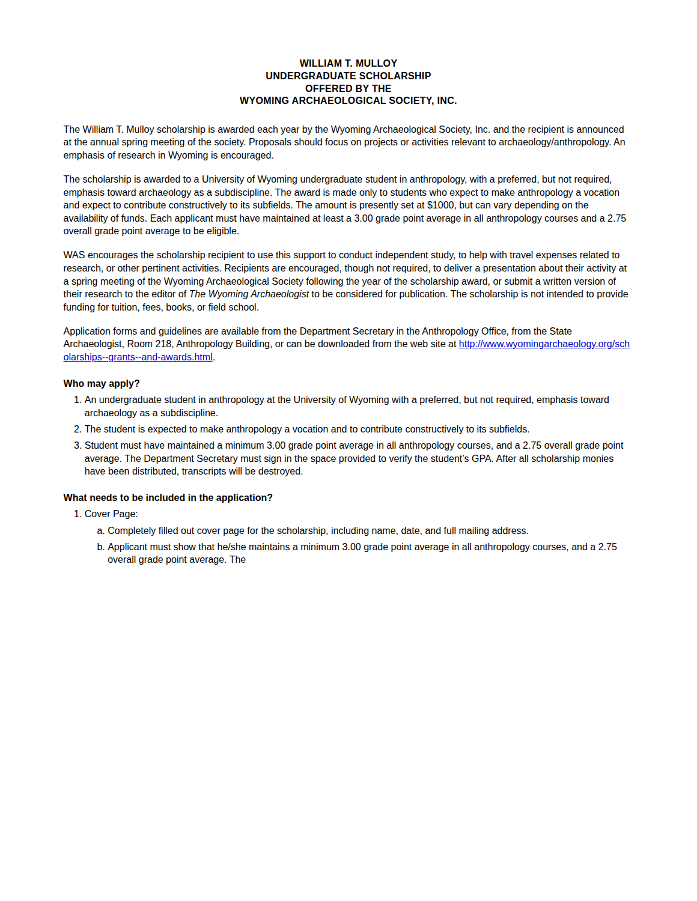WILLIAM T. MULLOY
UNDERGRADUATE SCHOLARSHIP
OFFERED BY THE
WYOMING ARCHAEOLOGICAL SOCIETY, INC.
The William T. Mulloy scholarship is awarded each year by the Wyoming Archaeological Society, Inc. and the recipient is announced at the annual spring meeting of the society. Proposals should focus on projects or activities relevant to archaeology/anthropology. An emphasis of research in Wyoming is encouraged.
The scholarship is awarded to a University of Wyoming undergraduate student in anthropology, with a preferred, but not required, emphasis toward archaeology as a subdiscipline. The award is made only to students who expect to make anthropology a vocation and expect to contribute constructively to its subfields. The amount is presently set at $1000, but can vary depending on the availability of funds. Each applicant must have maintained at least a 3.00 grade point average in all anthropology courses and a 2.75 overall grade point average to be eligible.
WAS encourages the scholarship recipient to use this support to conduct independent study, to help with travel expenses related to research, or other pertinent activities. Recipients are encouraged, though not required, to deliver a presentation about their activity at a spring meeting of the Wyoming Archaeological Society following the year of the scholarship award, or submit a written version of their research to the editor of The Wyoming Archaeologist to be considered for publication. The scholarship is not intended to provide funding for tuition, fees, books, or field school.
Application forms and guidelines are available from the Department Secretary in the Anthropology Office, from the State Archaeologist, Room 218, Anthropology Building, or can be downloaded from the web site at http://www.wyomingarchaeology.org/scholarships--grants--and-awards.html.
Who may apply?
An undergraduate student in anthropology at the University of Wyoming with a preferred, but not required, emphasis toward archaeology as a subdiscipline.
The student is expected to make anthropology a vocation and to contribute constructively to its subfields.
Student must have maintained a minimum 3.00 grade point average in all anthropology courses, and a 2.75 overall grade point average. The Department Secretary must sign in the space provided to verify the student’s GPA. After all scholarship monies have been distributed, transcripts will be destroyed.
What needs to be included in the application?
Cover Page:
Completely filled out cover page for the scholarship, including name, date, and full mailing address.
Applicant must show that he/she maintains a minimum 3.00 grade point average in all anthropology courses, and a 2.75 overall grade point average. The